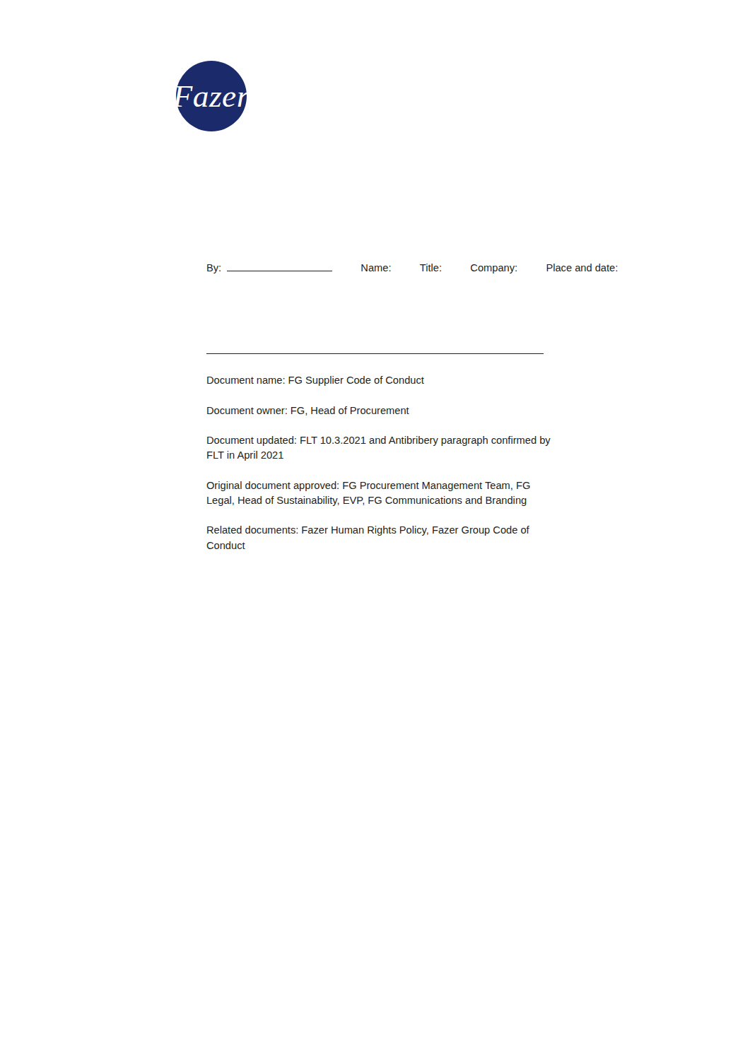Fazer
By: Name: Title: Company: Place and date:
Document name: FG Supplier Code of Conduct
Document owner: FG, Head of Procurement
Document updated: FLT 10.3.2021 and Antibribery paragraph confirmed by FLT in April 2021
Original document approved: FG Procurement Management Team, FG Legal, Head of Sustainability, EVP, FG Communications and Branding
Related documents: Fazer Human Rights Policy, Fazer Group Code of Conduct